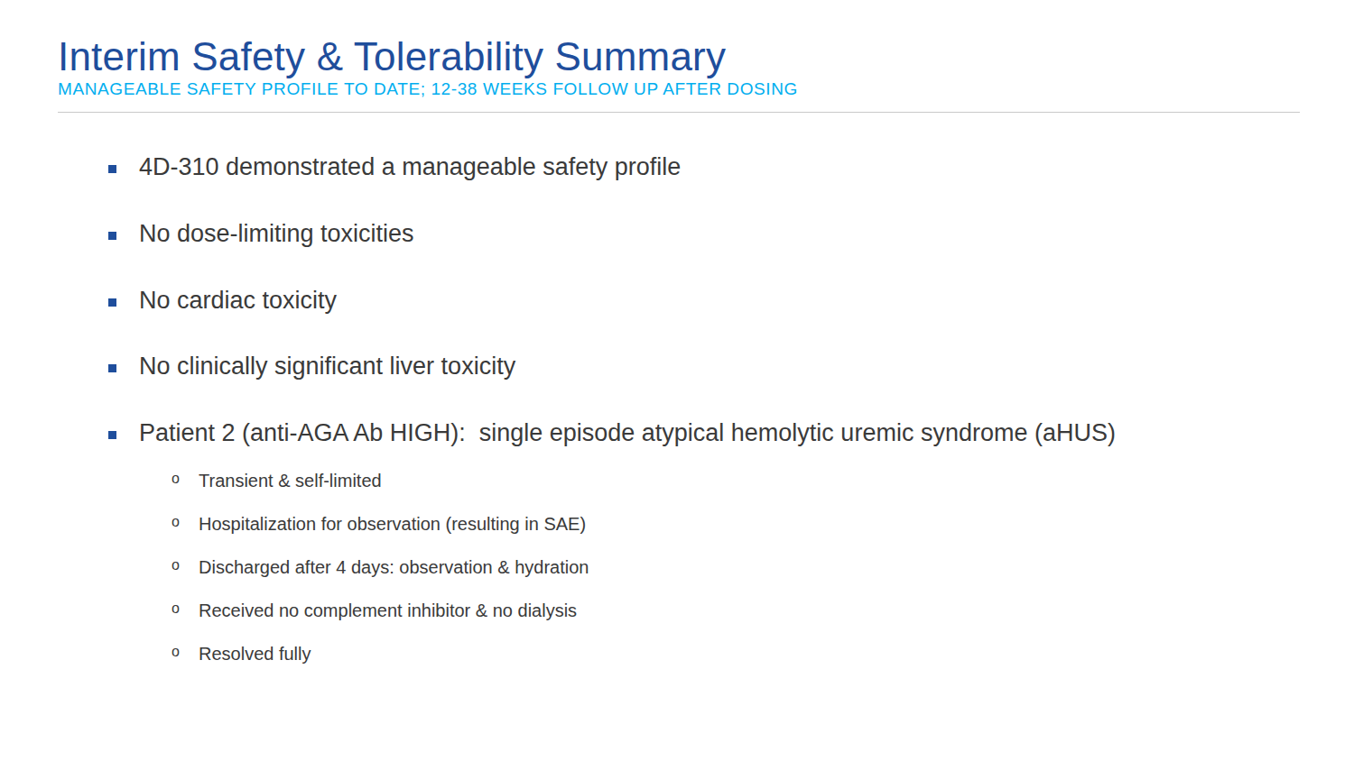Interim Safety & Tolerability Summary
Manageable safety profile to date; 12-38 weeks follow up after dosing
4D-310 demonstrated a manageable safety profile
No dose-limiting toxicities
No cardiac toxicity
No clinically significant liver toxicity
Patient 2 (anti-AGA Ab HIGH): single episode atypical hemolytic uremic syndrome (aHUS)
Transient & self-limited
Hospitalization for observation (resulting in SAE)
Discharged after 4 days: observation & hydration
Received no complement inhibitor & no dialysis
Resolved fully